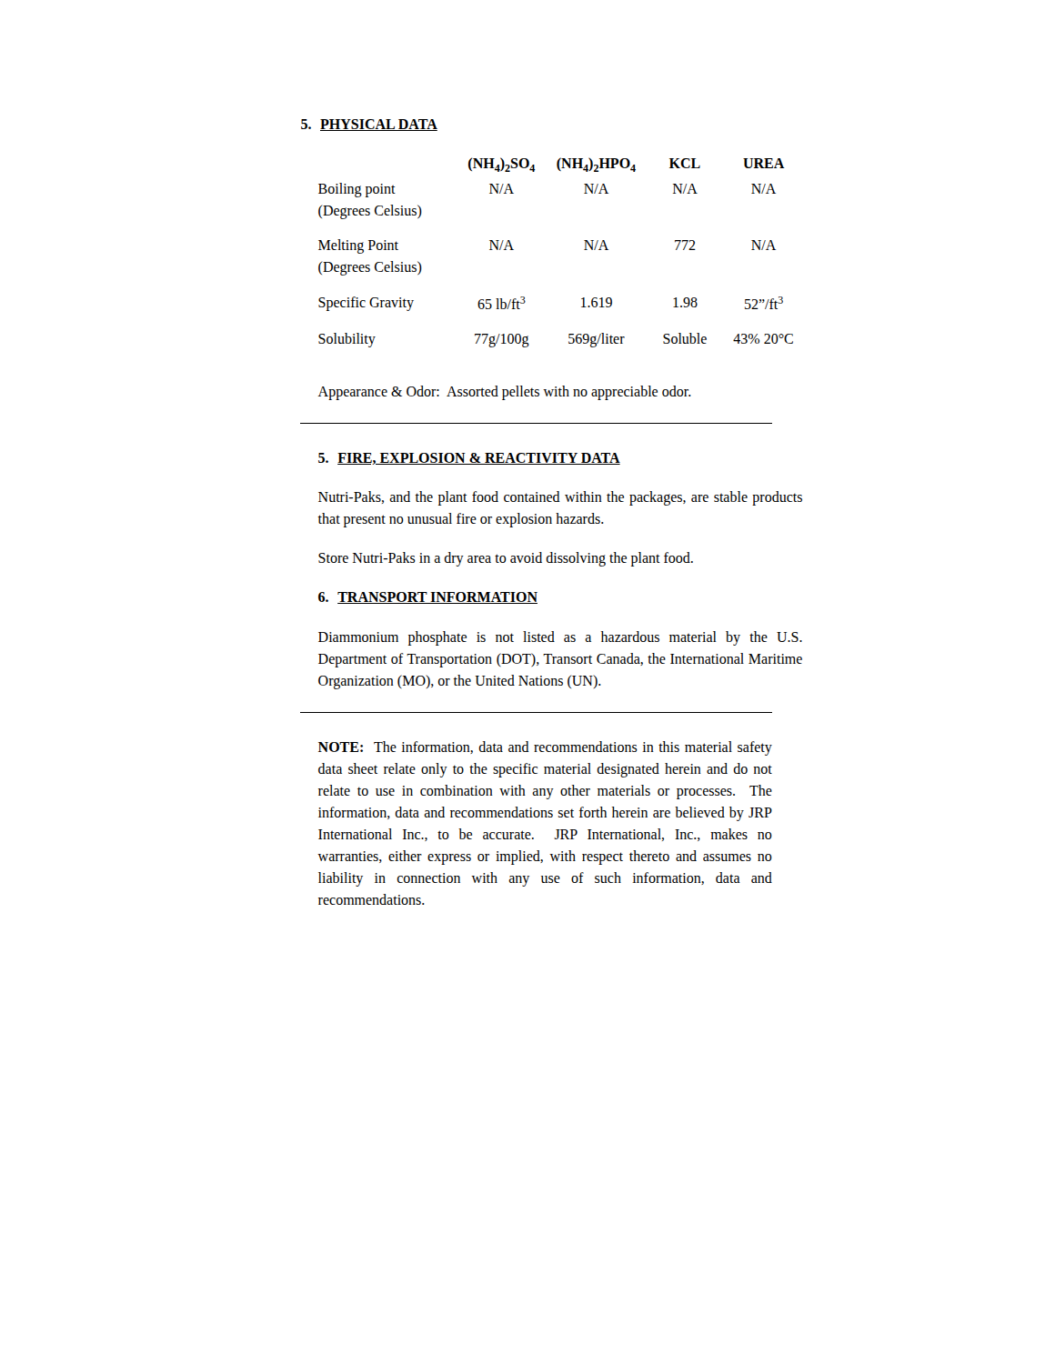5.
PHYSICAL DATA
| | (NH 4 ) 2 SO 4 | (NH 4 ) 2 HPO 4 | KCL | UREA |
| --- | --- | --- | --- | --- |
| Boiling point (Degrees Celsius) | N/A | N/A | N/A | N/A |
| Melting Point (Degrees Celsius) | N/A | N/A | 772 | N/A |
| Specific Gravity | 65 lb/ft 3 | 1.619 | 1.98 | 52”/ft 3 |
| Solubility | 77g/100g | 569g/liter | Soluble | 43% 20°C |
Appearance & Odor: Assorted pellets with no appreciable odor.
5.
FIRE, EXPLOSION & REACTIVITY DATA
Nutri-Paks, and the plant food contained within the packages, are stable products that present no unusual fire or explosion hazards.
Store Nutri-Paks in a dry area to avoid dissolving the plant food.
6.
TRANSPORT INFORMATION
Diammonium phosphate is not listed as a hazardous material by the U.S. Department of Transportation (DOT), Transort Canada, the International Maritime Organization (MO), or the United Nations (UN).
NOTE: The information, data and recommendations in this material safety data sheet relate only to the specific material designated herein and do not relate to use in combination with any other materials or processes. The information, data and recommendations set forth herein are believed by JRP International Inc., to be accurate. JRP International, Inc., makes no warranties, either express or implied, with respect thereto and assumes no liability in connection with any use of such information, data and recommendations.